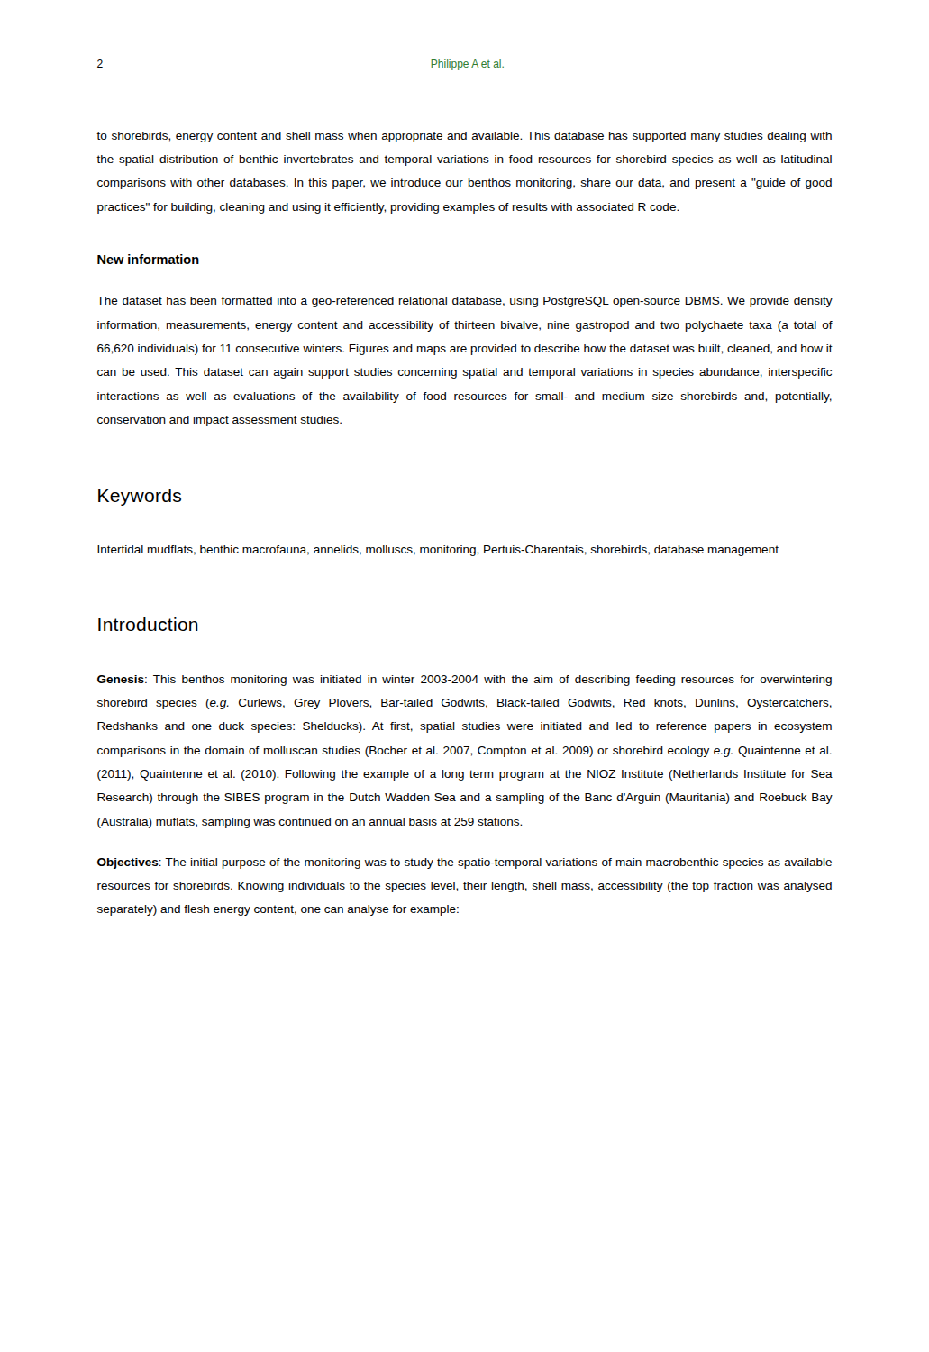2 Philippe A et al.
to shorebirds, energy content and shell mass when appropriate and available. This database has supported many studies dealing with the spatial distribution of benthic invertebrates and temporal variations in food resources for shorebird species as well as latitudinal comparisons with other databases. In this paper, we introduce our benthos monitoring, share our data, and present a "guide of good practices" for building, cleaning and using it efficiently, providing examples of results with associated R code.
New information
The dataset has been formatted into a geo-referenced relational database, using PostgreSQL open-source DBMS. We provide density information, measurements, energy content and accessibility of thirteen bivalve, nine gastropod and two polychaete taxa (a total of 66,620 individuals) for 11 consecutive winters. Figures and maps are provided to describe how the dataset was built, cleaned, and how it can be used. This dataset can again support studies concerning spatial and temporal variations in species abundance, interspecific interactions as well as evaluations of the availability of food resources for small- and medium size shorebirds and, potentially, conservation and impact assessment studies.
Keywords
Intertidal mudflats, benthic macrofauna, annelids, molluscs, monitoring, Pertuis-Charentais, shorebirds, database management
Introduction
Genesis: This benthos monitoring was initiated in winter 2003-2004 with the aim of describing feeding resources for overwintering shorebird species (e.g. Curlews, Grey Plovers, Bar-tailed Godwits, Black-tailed Godwits, Red knots, Dunlins, Oystercatchers, Redshanks and one duck species: Shelducks). At first, spatial studies were initiated and led to reference papers in ecosystem comparisons in the domain of molluscan studies (Bocher et al. 2007, Compton et al. 2009) or shorebird ecology e.g. Quaintenne et al. (2011), Quaintenne et al. (2010). Following the example of a long term program at the NIOZ Institute (Netherlands Institute for Sea Research) through the SIBES program in the Dutch Wadden Sea and a sampling of the Banc d'Arguin (Mauritania) and Roebuck Bay (Australia) muflats, sampling was continued on an annual basis at 259 stations.
Objectives: The initial purpose of the monitoring was to study the spatio-temporal variations of main macrobenthic species as available resources for shorebirds. Knowing individuals to the species level, their length, shell mass, accessibility (the top fraction was analysed separately) and flesh energy content, one can analyse for example: